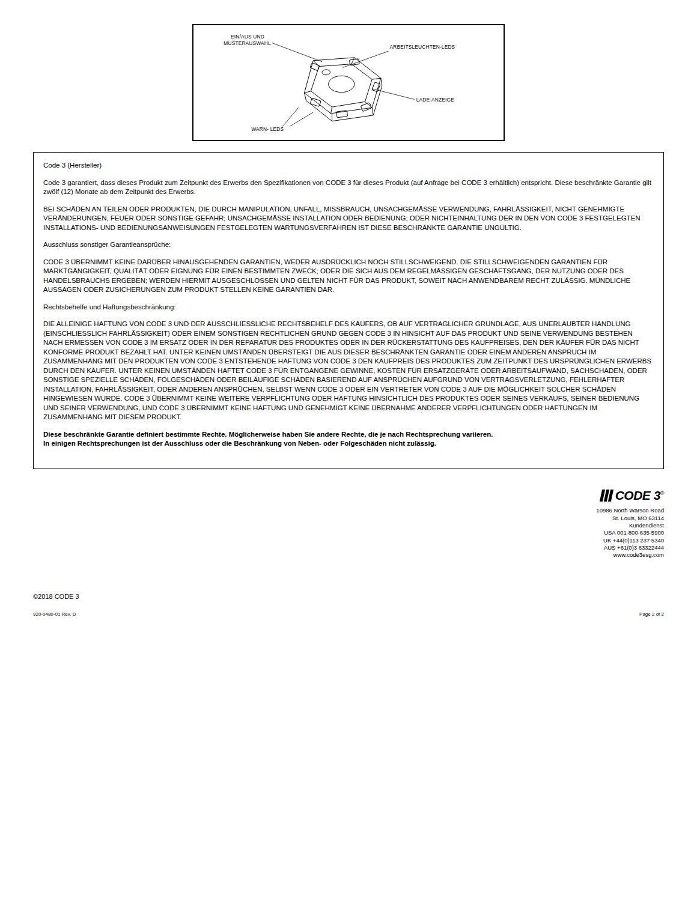EIN/AUS UND MUSTERAUSWAHL ARBEITSLEUCHTEN-LEDS LADE-ANZEIGE WARN- LEDS
Code 3 (Hersteller)
Code 3 garantiert, dass dieses Produkt zum Zeitpunkt des Erwerbs den Spezifikationen von CODE 3 für dieses Produkt (auf Anfrage bei CODE 3 erhältlich) entspricht. Diese beschränkte Garantie gilt zwölf (12) Monate ab dem Zeitpunkt des Erwerbs.
Bei Schäden an Teilen oder Produkten, die durch Manipulation, Unfall, Missbrauch, unsachgemässe Verwendung, Fahrlässigkeit, nicht genehmigte Veränderungen, Feuer oder sonstige Gefahr; unsachgemässe Installation oder Bedienung; oder Nichteinhaltung der in den von Code 3 festgelegten Installations- und Bedienungsanweisungen festgelegten Wartungsverfahren ist diese beschränkte Garantie ungültig.
Ausschluss sonstiger Garantieansprüche:
Code 3 übernimmt keine darüber hinausgehenden Garantien, weder ausdrücklich noch stillschweigend. Die stillschweigenden Garantien für Marktgängigkeit, Qualität oder Eignung für einen bestimmten Zweck; oder die sich aus dem regelmässigen Geschäftsgang, der Nutzung oder des Handelsbrauchs ergeben; werden hiermit ausgeschlossen und gelten nicht für das Produkt, soweit nach anwendbarem Recht zulässig. Mündliche Aussagen oder Zusicherungen zum Produkt stellen keine Garantien dar.
Rechtsbehelfe und Haftungsbeschränkung:
Die alleinige Haftung von Code 3 und der ausschliessliche Rechtsbehelf des Käufers, ob auf vertraglicher Grundlage, aus unerlaubter Handlung (einschliesslich Fahrlässigkeit) oder einem sonstigen rechtlichen Grund gegen Code 3 in Hinsicht auf das Produkt und seine Verwendung bestehen nach Ermessen von Code 3 im Ersatz oder in der Reparatur des Produktes oder in der Rückerstattung des Kaufpreises, den der Käufer für das nicht konforme Produkt bezahlt hat. Unter keinen Umständen übersteigt die aus dieser beschränkten Garantie oder einem anderen Anspruch im Zusammenhang mit den Produkten von Code 3 entstehende Haftung von Code 3 den Kaufpreis des Produktes zum Zeitpunkt des ursprünglichen Erwerbs durch den Käufer. Unter keinen Umständen haftet Code 3 für entgangene Gewinne, Kosten für Ersatzgeräte oder Arbeitsaufwand, Sachschaden, oder sonstige spezielle Schäden, Folgeschäden oder beiläufige Schäden basierend auf Ansprüchen aufgrund von Vertragsverletzung, fehlerhafter Installation, Fahrlässigkeit, oder anderen Ansprüchen, selbst wenn Code 3 oder ein Vertreter von Code 3 auf die Möglichkeit solcher Schäden hingewiesen wurde. Code 3 übernimmt keine weitere Verpflichtung oder Haftung hinsichtlich des Produktes oder seines Verkaufs, seiner Bedienung und seiner Verwendung, und Code 3 übernimmt keine Haftung und genehmigt keine Übernahme anderer Verpflichtungen oder Haftungen im Zusammenhang mit diesem Produkt.
Diese beschränkte Garantie definiert bestimmte Rechte. Möglicherweise haben Sie andere Rechte, die je nach Rechtsprechung variieren.
In einigen Rechtsprechungen ist der Ausschluss oder die Beschränkung von Neben- oder Folgeschäden nicht zulässig.
CODE 3®
10986 North Warson Road
St. Louis, MO 63114
Kundendienst
USA 001-800-635-5900
UK +44(0)113 237 5340
AUS +61(0)3 63322444
www.code3esg.com
©2018 CODE 3
920-0480-01 Rev. D Page 2 of 2